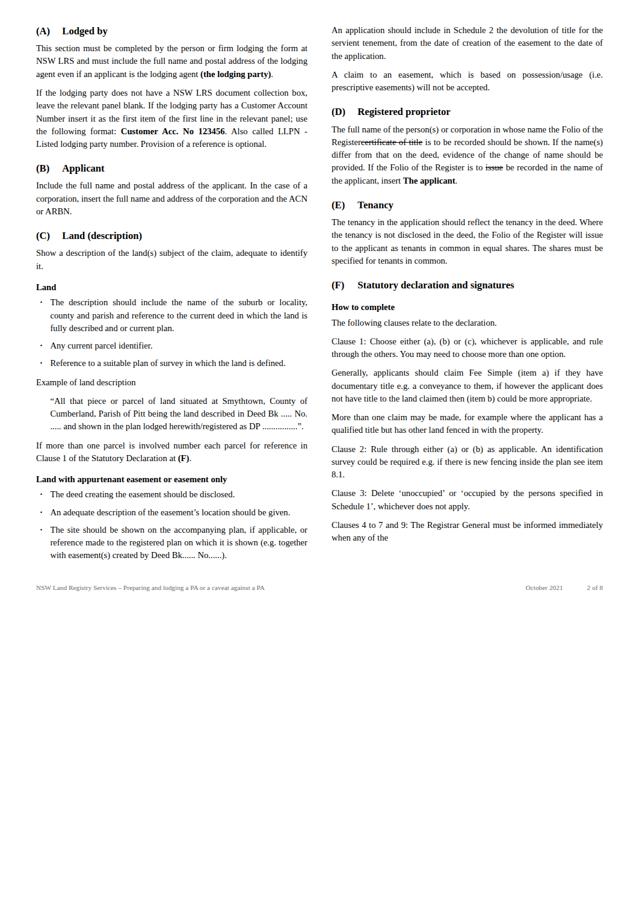(A) Lodged by
This section must be completed by the person or firm lodging the form at NSW LRS and must include the full name and postal address of the lodging agent even if an applicant is the lodging agent (the lodging party).
If the lodging party does not have a NSW LRS document collection box, leave the relevant panel blank. If the lodging party has a Customer Account Number insert it as the first item of the first line in the relevant panel; use the following format: Customer Acc. No 123456. Also called LLPN - Listed lodging party number. Provision of a reference is optional.
(B) Applicant
Include the full name and postal address of the applicant. In the case of a corporation, insert the full name and address of the corporation and the ACN or ARBN.
(C) Land (description)
Show a description of the land(s) subject of the claim, adequate to identify it.
Land
The description should include the name of the suburb or locality, county and parish and reference to the current deed in which the land is fully described and or current plan.
Any current parcel identifier.
Reference to a suitable plan of survey in which the land is defined.
Example of land description
“All that piece or parcel of land situated at Smythtown, County of Cumberland, Parish of Pitt being the land described in Deed Bk ..... No. ..... and shown in the plan lodged herewith/registered as DP ................”.
If more than one parcel is involved number each parcel for reference in Clause 1 of the Statutory Declaration at (F).
Land with appurtenant easement or easement only
The deed creating the easement should be disclosed.
An adequate description of the easement’s location should be given.
The site should be shown on the accompanying plan, if applicable, or reference made to the registered plan on which it is shown (e.g. together with easement(s) created by Deed Bk...... No......).
An application should include in Schedule 2 the devolution of title for the servient tenement, from the date of creation of the easement to the date of the application.
A claim to an easement, which is based on possession/usage (i.e. prescriptive easements) will not be accepted.
(D) Registered proprietor
The full name of the person(s) or corporation in whose name the Folio of the Registercertificate of title is to be recorded should be shown. If the name(s) differ from that on the deed, evidence of the change of name should be provided. If the Folio of the Register is to issue be recorded in the name of the applicant, insert The applicant.
(E) Tenancy
The tenancy in the application should reflect the tenancy in the deed. Where the tenancy is not disclosed in the deed, the Folio of the Register will issue to the applicant as tenants in common in equal shares. The shares must be specified for tenants in common.
(F) Statutory declaration and signatures
How to complete
The following clauses relate to the declaration.
Clause 1: Choose either (a), (b) or (c), whichever is applicable, and rule through the others. You may need to choose more than one option.
Generally, applicants should claim Fee Simple (item a) if they have documentary title e.g. a conveyance to them, if however the applicant does not have title to the land claimed then (item b) could be more appropriate.
More than one claim may be made, for example where the applicant has a qualified title but has other land fenced in with the property.
Clause 2: Rule through either (a) or (b) as applicable. An identification survey could be required e.g. if there is new fencing inside the plan see item 8.1.
Clause 3: Delete ‘unoccupied’ or ‘occupied by the persons specified in Schedule 1’, whichever does not apply.
Clauses 4 to 7 and 9: The Registrar General must be informed immediately when any of the
NSW Land Registry Services – Preparing and lodging a PA or a caveat against a PA
October 2021
2 of 8